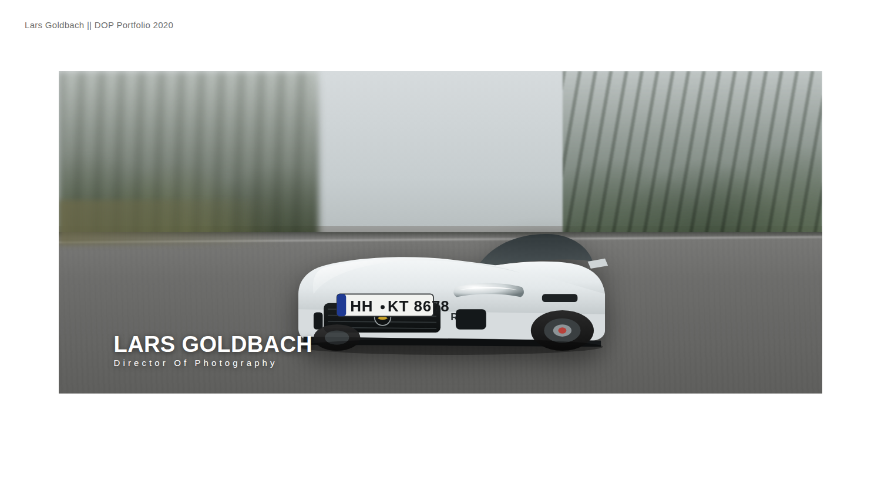Lars Goldbach || DOP Portfolio 2020
R HH KT 8678
LARS GOLDBACH
Director Of Photography